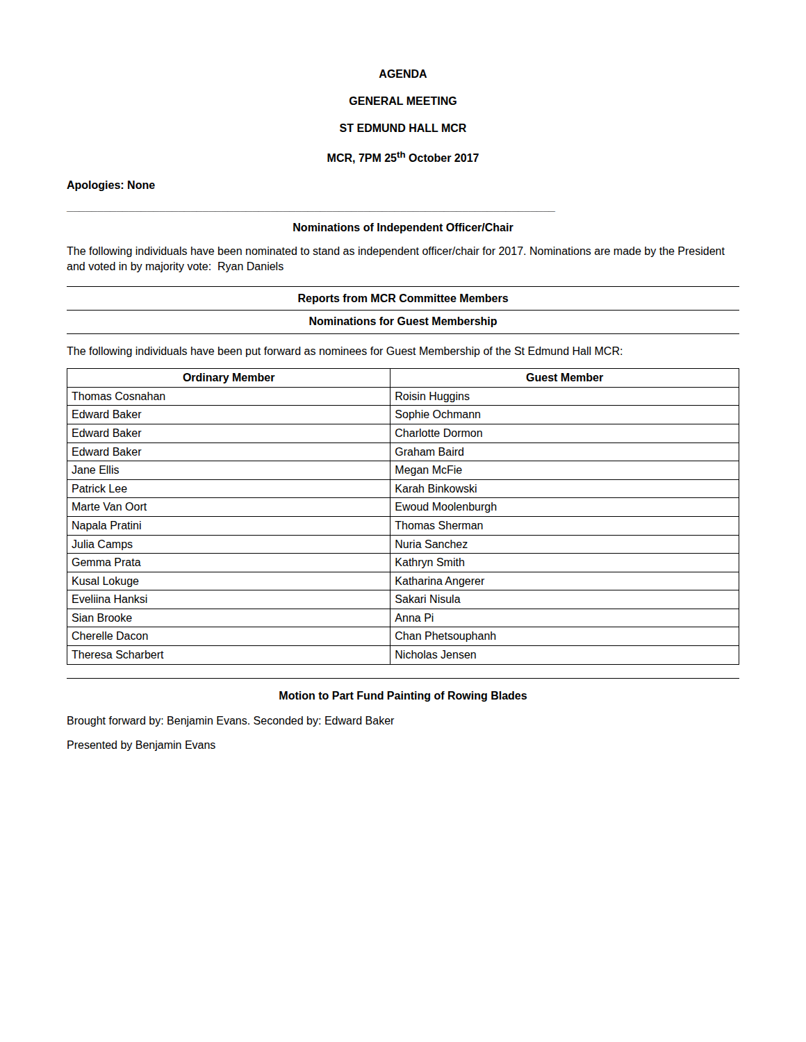AGENDA
GENERAL MEETING
ST EDMUND HALL MCR
MCR, 7PM 25th October 2017
Apologies: None
_______________________________________________________________________________
Nominations of Independent Officer/Chair
The following individuals have been nominated to stand as independent officer/chair for 2017. Nominations are made by the President and voted in by majority vote: Ryan Daniels
Reports from MCR Committee Members
Nominations for Guest Membership
The following individuals have been put forward as nominees for Guest Membership of the St Edmund Hall MCR:
| Ordinary Member | Guest Member |
| --- | --- |
| Thomas Cosnahan | Roisin Huggins |
| Edward Baker | Sophie Ochmann |
| Edward Baker | Charlotte Dormon |
| Edward Baker | Graham Baird |
| Jane Ellis | Megan McFie |
| Patrick Lee | Karah Binkowski |
| Marte Van Oort | Ewoud Moolenburgh |
| Napala Pratini | Thomas Sherman |
| Julia Camps | Nuria Sanchez |
| Gemma Prata | Kathryn Smith |
| Kusal Lokuge | Katharina Angerer |
| Eveliina Hanksi | Sakari Nisula |
| Sian Brooke | Anna Pi |
| Cherelle Dacon | Chan Phetsouphanh |
| Theresa Scharbert | Nicholas Jensen |
Motion to Part Fund Painting of Rowing Blades
Brought forward by: Benjamin Evans. Seconded by: Edward Baker
Presented by Benjamin Evans